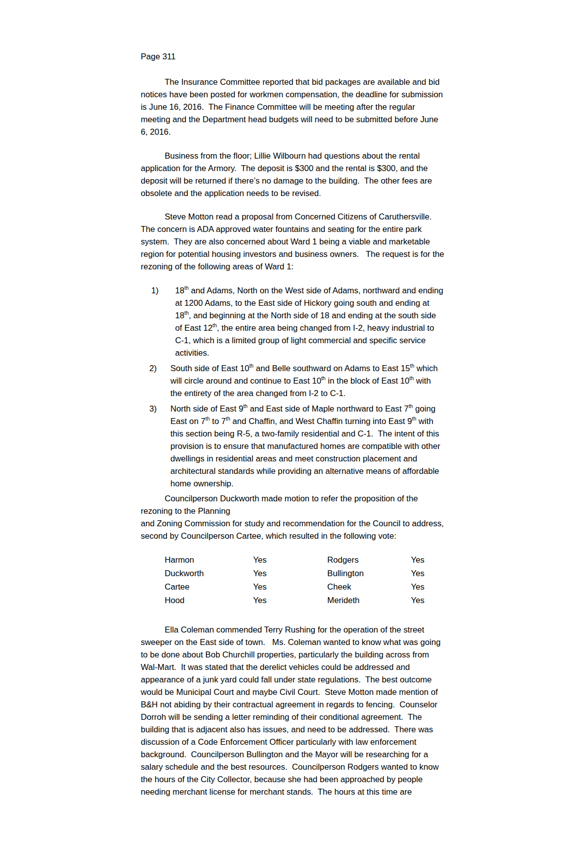Page 311
The Insurance Committee reported that bid packages are available and bid notices have been posted for workmen compensation, the deadline for submission is June 16, 2016. The Finance Committee will be meeting after the regular meeting and the Department head budgets will need to be submitted before June 6, 2016.
Business from the floor; Lillie Wilbourn had questions about the rental application for the Armory. The deposit is $300 and the rental is $300, and the deposit will be returned if there’s no damage to the building. The other fees are obsolete and the application needs to be revised.
Steve Motton read a proposal from Concerned Citizens of Caruthersville. The concern is ADA approved water fountains and seating for the entire park system. They are also concerned about Ward 1 being a viable and marketable region for potential housing investors and business owners. The request is for the rezoning of the following areas of Ward 1:
18th and Adams, North on the West side of Adams, northward and ending at 1200 Adams, to the East side of Hickory going south and ending at 18th, and beginning at the North side of 18 and ending at the south side of East 12th, the entire area being changed from I-2, heavy industrial to C-1, which is a limited group of light commercial and specific service activities.
South side of East 10th and Belle southward on Adams to East 15th which will circle around and continue to East 10th in the block of East 10th with the entirety of the area changed from I-2 to C-1.
North side of East 9th and East side of Maple northward to East 7th going East on 7th to 7th and Chaffin, and West Chaffin turning into East 9th with this section being R-5, a two-family residential and C-1. The intent of this provision is to ensure that manufactured homes are compatible with other dwellings in residential areas and meet construction placement and architectural standards while providing an alternative means of affordable home ownership.
Councilperson Duckworth made motion to refer the proposition of the rezoning to the Planning
and Zoning Commission for study and recommendation for the Council to address, second by Councilperson Cartee, which resulted in the following vote:
| Harmon | Yes | Rodgers | Yes |
| Duckworth | Yes | Bullington | Yes |
| Cartee | Yes | Cheek | Yes |
| Hood | Yes | Merideth | Yes |
Ella Coleman commended Terry Rushing for the operation of the street sweeper on the East side of town. Ms. Coleman wanted to know what was going to be done about Bob Churchill properties, particularly the building across from Wal-Mart. It was stated that the derelict vehicles could be addressed and appearance of a junk yard could fall under state regulations. The best outcome would be Municipal Court and maybe Civil Court. Steve Motton made mention of B&H not abiding by their contractual agreement in regards to fencing. Counselor Dorroh will be sending a letter reminding of their conditional agreement. The building that is adjacent also has issues, and need to be addressed. There was discussion of a Code Enforcement Officer particularly with law enforcement background. Councilperson Bullington and the Mayor will be researching for a salary schedule and the best resources. Councilperson Rodgers wanted to know the hours of the City Collector, because she had been approached by people needing merchant license for merchant stands. The hours at this time are